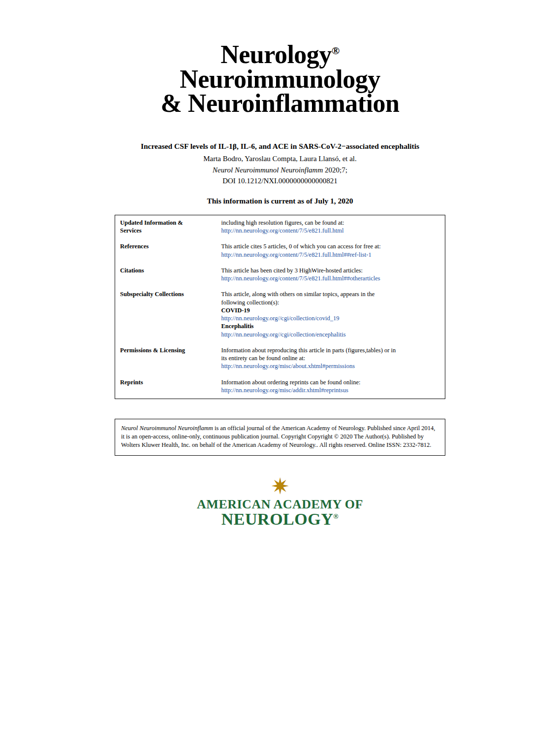Neurology®
Neuroimmunology
& Neuroinflammation
Increased CSF levels of IL-1β, IL-6, and ACE in SARS-CoV-2−associated encephalitis
Marta Bodro, Yaroslau Compta, Laura Llansó, et al.
Neurol Neuroimmunol Neuroinflamm 2020;7;
DOI 10.1212/NXI.0000000000000821
This information is current as of July 1, 2020
| Updated Information & Services | including high resolution figures, can be found at: http://nn.neurology.org/content/7/5/e821.full.html |
| References | This article cites 5 articles, 0 of which you can access for free at: http://nn.neurology.org/content/7/5/e821.full.html##ref-list-1 |
| Citations | This article has been cited by 3 HighWire-hosted articles: http://nn.neurology.org/content/7/5/e821.full.html##otherarticles |
| Subspecialty Collections | This article, along with others on similar topics, appears in the following collection(s): COVID-19 http://nn.neurology.org//cgi/collection/covid_19 Encephalitis http://nn.neurology.org//cgi/collection/encephalitis |
| Permissions & Licensing | Information about reproducing this article in parts (figures,tables) or in its entirety can be found online at: http://nn.neurology.org/misc/about.xhtml#permissions |
| Reprints | Information about ordering reprints can be found online: http://nn.neurology.org/misc/addir.xhtml#reprintsus |
Neurol Neuroimmunol Neuroinflamm is an official journal of the American Academy of Neurology. Published since April 2014, it is an open-access, online-only, continuous publication journal. Copyright Copyright © 2020 The Author(s). Published by Wolters Kluwer Health, Inc. on behalf of the American Academy of Neurology.. All rights reserved. Online ISSN: 2332-7812.
✷
AMERICAN ACADEMY OF
NEUROLOGY®